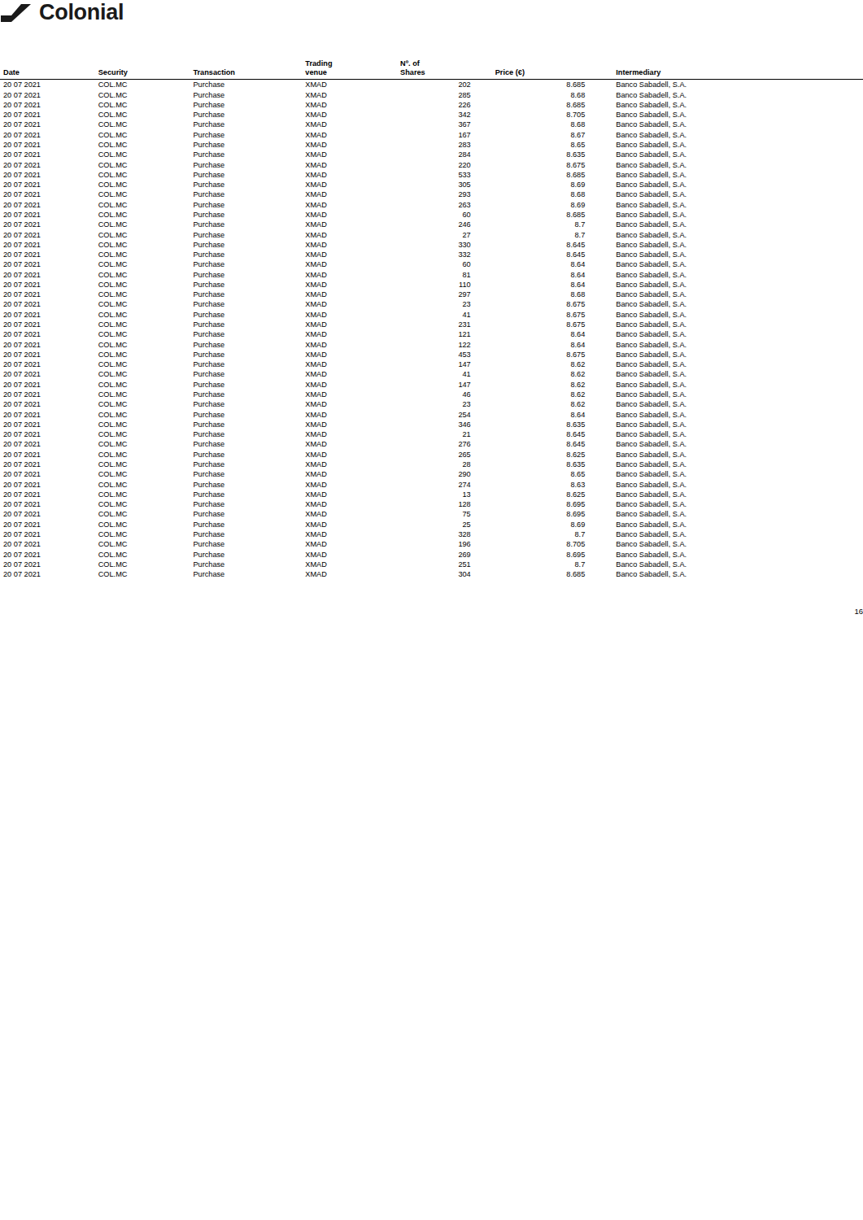Colonial
| Date | Security | Transaction | Trading venue | Nº. of Shares | Price (€) | Intermediary |
| --- | --- | --- | --- | --- | --- | --- |
| 20 07 2021 | COL.MC | Purchase | XMAD | 202 | 8.685 | Banco Sabadell, S.A. |
| 20 07 2021 | COL.MC | Purchase | XMAD | 285 | 8.68 | Banco Sabadell, S.A. |
| 20 07 2021 | COL.MC | Purchase | XMAD | 226 | 8.685 | Banco Sabadell, S.A. |
| 20 07 2021 | COL.MC | Purchase | XMAD | 342 | 8.705 | Banco Sabadell, S.A. |
| 20 07 2021 | COL.MC | Purchase | XMAD | 367 | 8.68 | Banco Sabadell, S.A. |
| 20 07 2021 | COL.MC | Purchase | XMAD | 167 | 8.67 | Banco Sabadell, S.A. |
| 20 07 2021 | COL.MC | Purchase | XMAD | 283 | 8.65 | Banco Sabadell, S.A. |
| 20 07 2021 | COL.MC | Purchase | XMAD | 284 | 8.635 | Banco Sabadell, S.A. |
| 20 07 2021 | COL.MC | Purchase | XMAD | 220 | 8.675 | Banco Sabadell, S.A. |
| 20 07 2021 | COL.MC | Purchase | XMAD | 533 | 8.685 | Banco Sabadell, S.A. |
| 20 07 2021 | COL.MC | Purchase | XMAD | 305 | 8.69 | Banco Sabadell, S.A. |
| 20 07 2021 | COL.MC | Purchase | XMAD | 293 | 8.68 | Banco Sabadell, S.A. |
| 20 07 2021 | COL.MC | Purchase | XMAD | 263 | 8.69 | Banco Sabadell, S.A. |
| 20 07 2021 | COL.MC | Purchase | XMAD | 60 | 8.685 | Banco Sabadell, S.A. |
| 20 07 2021 | COL.MC | Purchase | XMAD | 246 | 8.7 | Banco Sabadell, S.A. |
| 20 07 2021 | COL.MC | Purchase | XMAD | 27 | 8.7 | Banco Sabadell, S.A. |
| 20 07 2021 | COL.MC | Purchase | XMAD | 330 | 8.645 | Banco Sabadell, S.A. |
| 20 07 2021 | COL.MC | Purchase | XMAD | 332 | 8.645 | Banco Sabadell, S.A. |
| 20 07 2021 | COL.MC | Purchase | XMAD | 60 | 8.64 | Banco Sabadell, S.A. |
| 20 07 2021 | COL.MC | Purchase | XMAD | 81 | 8.64 | Banco Sabadell, S.A. |
| 20 07 2021 | COL.MC | Purchase | XMAD | 110 | 8.64 | Banco Sabadell, S.A. |
| 20 07 2021 | COL.MC | Purchase | XMAD | 297 | 8.68 | Banco Sabadell, S.A. |
| 20 07 2021 | COL.MC | Purchase | XMAD | 23 | 8.675 | Banco Sabadell, S.A. |
| 20 07 2021 | COL.MC | Purchase | XMAD | 41 | 8.675 | Banco Sabadell, S.A. |
| 20 07 2021 | COL.MC | Purchase | XMAD | 231 | 8.675 | Banco Sabadell, S.A. |
| 20 07 2021 | COL.MC | Purchase | XMAD | 121 | 8.64 | Banco Sabadell, S.A. |
| 20 07 2021 | COL.MC | Purchase | XMAD | 122 | 8.64 | Banco Sabadell, S.A. |
| 20 07 2021 | COL.MC | Purchase | XMAD | 453 | 8.675 | Banco Sabadell, S.A. |
| 20 07 2021 | COL.MC | Purchase | XMAD | 147 | 8.62 | Banco Sabadell, S.A. |
| 20 07 2021 | COL.MC | Purchase | XMAD | 41 | 8.62 | Banco Sabadell, S.A. |
| 20 07 2021 | COL.MC | Purchase | XMAD | 147 | 8.62 | Banco Sabadell, S.A. |
| 20 07 2021 | COL.MC | Purchase | XMAD | 46 | 8.62 | Banco Sabadell, S.A. |
| 20 07 2021 | COL.MC | Purchase | XMAD | 23 | 8.62 | Banco Sabadell, S.A. |
| 20 07 2021 | COL.MC | Purchase | XMAD | 254 | 8.64 | Banco Sabadell, S.A. |
| 20 07 2021 | COL.MC | Purchase | XMAD | 346 | 8.635 | Banco Sabadell, S.A. |
| 20 07 2021 | COL.MC | Purchase | XMAD | 21 | 8.645 | Banco Sabadell, S.A. |
| 20 07 2021 | COL.MC | Purchase | XMAD | 276 | 8.645 | Banco Sabadell, S.A. |
| 20 07 2021 | COL.MC | Purchase | XMAD | 265 | 8.625 | Banco Sabadell, S.A. |
| 20 07 2021 | COL.MC | Purchase | XMAD | 28 | 8.635 | Banco Sabadell, S.A. |
| 20 07 2021 | COL.MC | Purchase | XMAD | 290 | 8.65 | Banco Sabadell, S.A. |
| 20 07 2021 | COL.MC | Purchase | XMAD | 274 | 8.63 | Banco Sabadell, S.A. |
| 20 07 2021 | COL.MC | Purchase | XMAD | 13 | 8.625 | Banco Sabadell, S.A. |
| 20 07 2021 | COL.MC | Purchase | XMAD | 128 | 8.695 | Banco Sabadell, S.A. |
| 20 07 2021 | COL.MC | Purchase | XMAD | 75 | 8.695 | Banco Sabadell, S.A. |
| 20 07 2021 | COL.MC | Purchase | XMAD | 25 | 8.69 | Banco Sabadell, S.A. |
| 20 07 2021 | COL.MC | Purchase | XMAD | 328 | 8.7 | Banco Sabadell, S.A. |
| 20 07 2021 | COL.MC | Purchase | XMAD | 196 | 8.705 | Banco Sabadell, S.A. |
| 20 07 2021 | COL.MC | Purchase | XMAD | 269 | 8.695 | Banco Sabadell, S.A. |
| 20 07 2021 | COL.MC | Purchase | XMAD | 251 | 8.7 | Banco Sabadell, S.A. |
| 20 07 2021 | COL.MC | Purchase | XMAD | 304 | 8.685 | Banco Sabadell, S.A. |
16